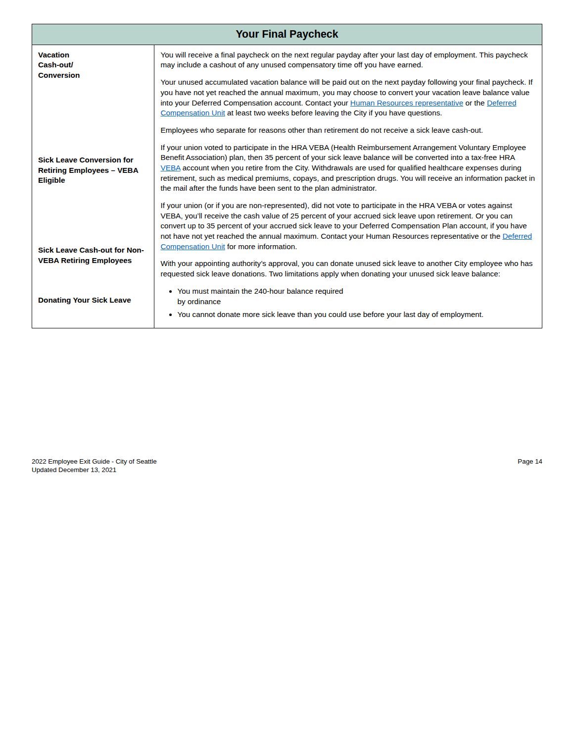Your Final Paycheck
| Vacation Cash-out/ Conversion Sick Leave Conversion for Retiring Employees – VEBA Eligible Sick Leave Cash-out for Non-VEBA Retiring Employees Donating Your Sick Leave | You will receive a final paycheck on the next regular payday after your last day of employment. This paycheck may include a cashout of any unused compensatory time off you have earned. Your unused accumulated vacation balance will be paid out on the next payday following your final paycheck. If you have not yet reached the annual maximum, you may choose to convert your vacation leave balance value into your Deferred Compensation account. Contact your Human Resources representative or the Deferred Compensation Unit at least two weeks before leaving the City if you have questions. Employees who separate for reasons other than retirement do not receive a sick leave cash-out. If your union voted to participate in the HRA VEBA (Health Reimbursement Arrangement Voluntary Employee Benefit Association) plan, then 35 percent of your sick leave balance will be converted into a tax-free HRA VEBA account when you retire from the City. Withdrawals are used for qualified healthcare expenses during retirement, such as medical premiums, copays, and prescription drugs. You will receive an information packet in the mail after the funds have been sent to the plan administrator. If your union (or if you are non-represented), did not vote to participate in the HRA VEBA or votes against VEBA, you’ll receive the cash value of 25 percent of your accrued sick leave upon retirement. Or you can convert up to 35 percent of your accrued sick leave to your Deferred Compensation Plan account, if you have not have not yet reached the annual maximum. Contact your Human Resources representative or the Deferred Compensation Unit for more information. With your appointing authority’s approval, you can donate unused sick leave to another City employee who has requested sick leave donations. Two limitations apply when donating your unused sick leave balance: You must maintain the 240-hour balance required by ordinance You cannot donate more sick leave than you could use before your last day of employment. |
2022 Employee Exit Guide - City of Seattle
Updated December 13, 2021
Page 14